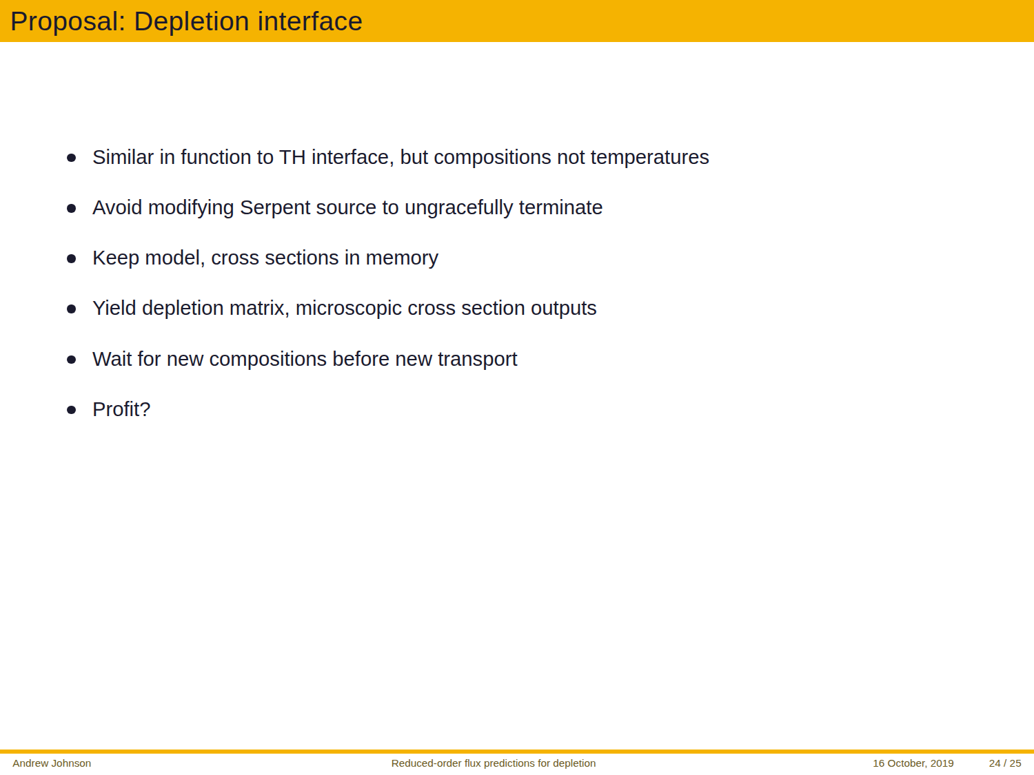Proposal: Depletion interface
Similar in function to TH interface, but compositions not temperatures
Avoid modifying Serpent source to ungracefully terminate
Keep model, cross sections in memory
Yield depletion matrix, microscopic cross section outputs
Wait for new compositions before new transport
Profit?
Andrew Johnson Reduced-order flux predictions for depletion 16 October, 2019 24 / 25